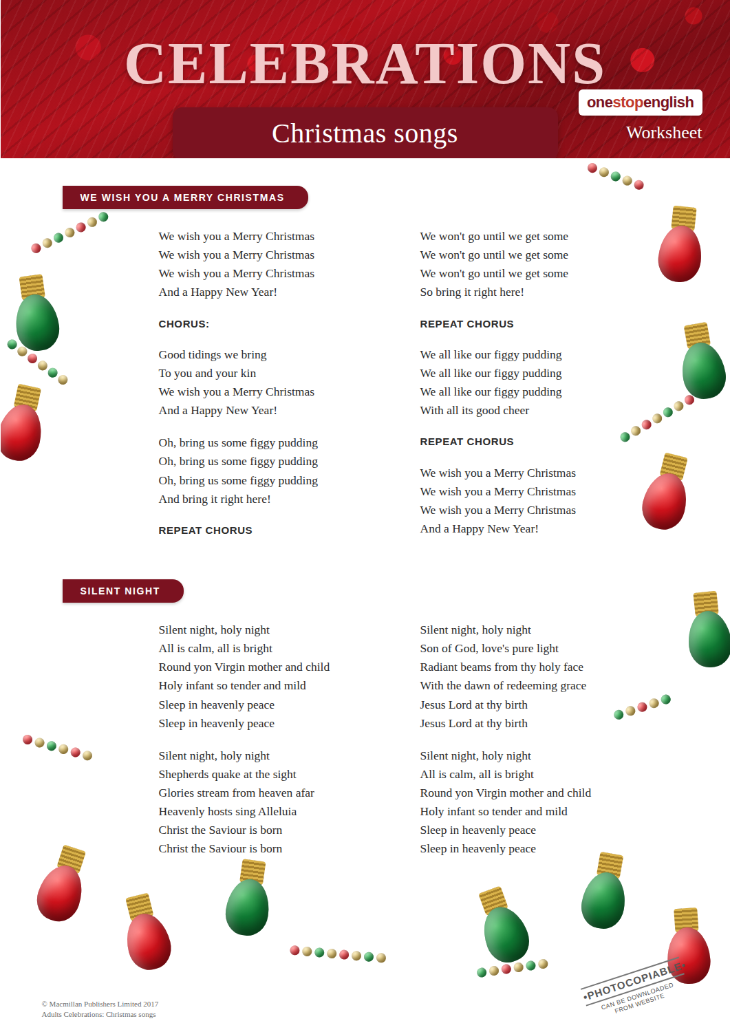CELEBRATIONS
Christmas songs
one stop english Worksheet
WE WISH YOU A MERRY CHRISTMAS
We wish you a Merry Christmas
We wish you a Merry Christmas
We wish you a Merry Christmas
And a Happy New Year!
CHORUS:
Good tidings we bring
To you and your kin
We wish you a Merry Christmas
And a Happy New Year!
Oh, bring us some figgy pudding
Oh, bring us some figgy pudding
Oh, bring us some figgy pudding
And bring it right here!
REPEAT CHORUS
We won't go until we get some
We won't go until we get some
We won't go until we get some
So bring it right here!
REPEAT CHORUS
We all like our figgy pudding
We all like our figgy pudding
We all like our figgy pudding
With all its good cheer
REPEAT CHORUS
We wish you a Merry Christmas
We wish you a Merry Christmas
We wish you a Merry Christmas
And a Happy New Year!
SILENT NIGHT
Silent night, holy night
All is calm, all is bright
Round yon Virgin mother and child
Holy infant so tender and mild
Sleep in heavenly peace
Sleep in heavenly peace
Silent night, holy night
Shepherds quake at the sight
Glories stream from heaven afar
Heavenly hosts sing Alleluia
Christ the Saviour is born
Christ the Saviour is born
Silent night, holy night
Son of God, love's pure light
Radiant beams from thy holy face
With the dawn of redeeming grace
Jesus Lord at thy birth
Jesus Lord at thy birth
Silent night, holy night
All is calm, all is bright
Round yon Virgin mother and child
Holy infant so tender and mild
Sleep in heavenly peace
Sleep in heavenly peace
© Macmillan Publishers Limited 2017
Adults Celebrations: Christmas songs
•PHOTOCOPIABLE• CAN BE DOWNLOADED
FROM WEBSITE